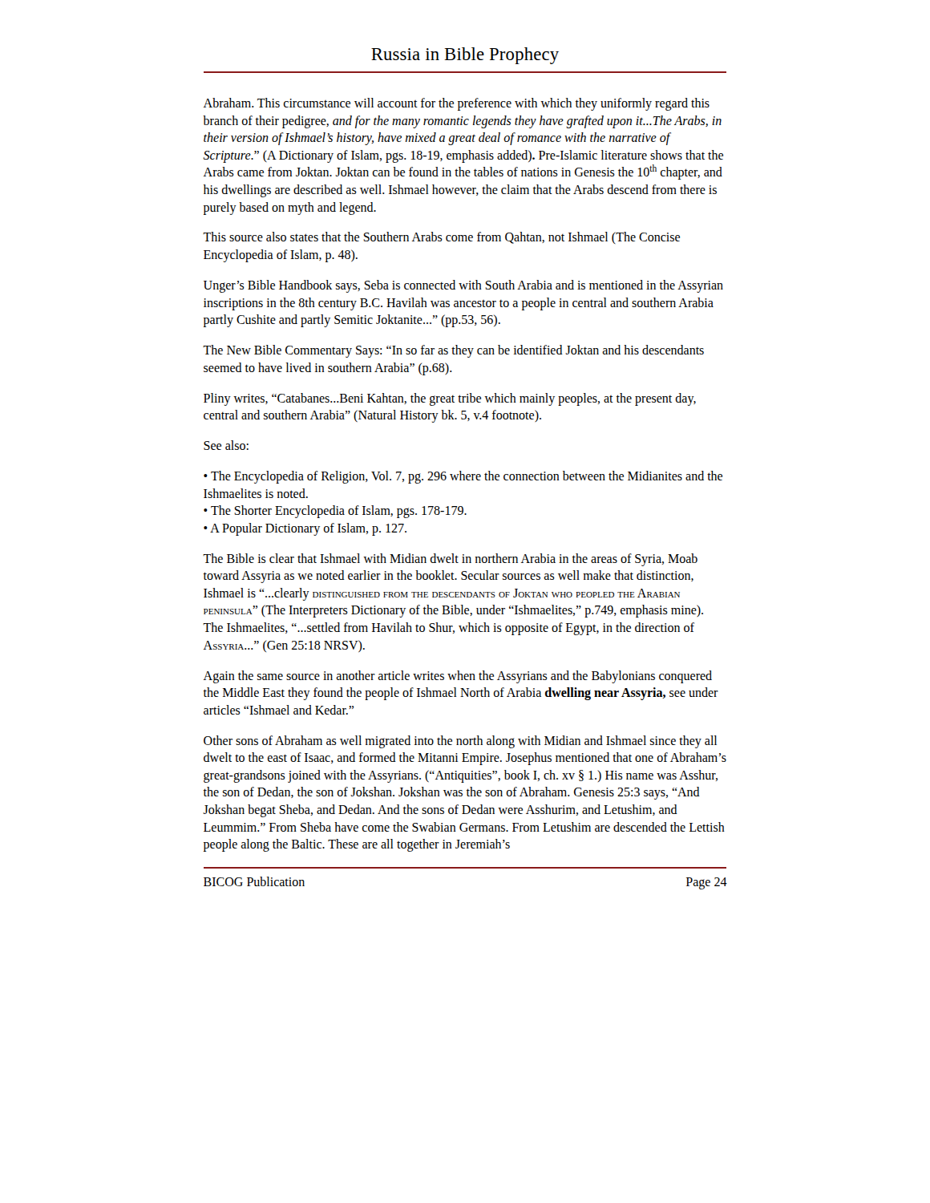Russia in Bible Prophecy
Abraham. This circumstance will account for the preference with which they uniformly regard this branch of their pedigree, and for the many romantic legends they have grafted upon it...The Arabs, in their version of Ishmael’s history, have mixed a great deal of romance with the narrative of Scripture.” (A Dictionary of Islam, pgs. 18-19, emphasis added). Pre-Islamic literature shows that the Arabs came from Joktan. Joktan can be found in the tables of nations in Genesis the 10th chapter, and his dwellings are described as well. Ishmael however, the claim that the Arabs descend from there is purely based on myth and legend.
This source also states that the Southern Arabs come from Qahtan, not Ishmael (The Concise Encyclopedia of Islam, p. 48).
Unger’s Bible Handbook says, Seba is connected with South Arabia and is mentioned in the Assyrian inscriptions in the 8th century B.C. Havilah was ancestor to a people in central and southern Arabia partly Cushite and partly Semitic Joktanite...” (pp.53, 56).
The New Bible Commentary Says: “In so far as they can be identified Joktan and his descendants seemed to have lived in southern Arabia” (p.68).
Pliny writes, “Catabanes...Beni Kahtan, the great tribe which mainly peoples, at the present day, central and southern Arabia” (Natural History bk. 5, v.4 footnote).
See also:
• The Encyclopedia of Religion, Vol. 7, pg. 296 where the connection between the Midianites and the Ishmaelites is noted.
• The Shorter Encyclopedia of Islam, pgs. 178-179.
• A Popular Dictionary of Islam, p. 127.
The Bible is clear that Ishmael with Midian dwelt in northern Arabia in the areas of Syria, Moab toward Assyria as we noted earlier in the booklet. Secular sources as well make that distinction, Ishmael is “...clearly distinguished from the descendants of Joktan who peopled the Arabian peninsula” (The Interpreters Dictionary of the Bible, under “Ishmaelites,” p.749, emphasis mine). The Ishmaelites, “...settled from Havilah to Shur, which is opposite of Egypt, in the direction of Assyria...” (Gen 25:18 NRSV).
Again the same source in another article writes when the Assyrians and the Babylonians conquered the Middle East they found the people of Ishmael North of Arabia dwelling near Assyria, see under articles “Ishmael and Kedar.”
Other sons of Abraham as well migrated into the north along with Midian and Ishmael since they all dwelt to the east of Isaac, and formed the Mitanni Empire. Josephus mentioned that one of Abraham’s great-grandsons joined with the Assyrians. (“Antiquities”, book I, ch. xv § 1.) His name was Asshur, the son of Dedan, the son of Jokshan. Jokshan was the son of Abraham. Genesis 25:3 says, “And Jokshan begat Sheba, and Dedan. And the sons of Dedan were Asshurim, and Letushim, and Leummim.” From Sheba have come the Swabian Germans. From Letushim are descended the Lettish people along the Baltic. These are all together in Jeremiah’s
BICOG Publication Page 24